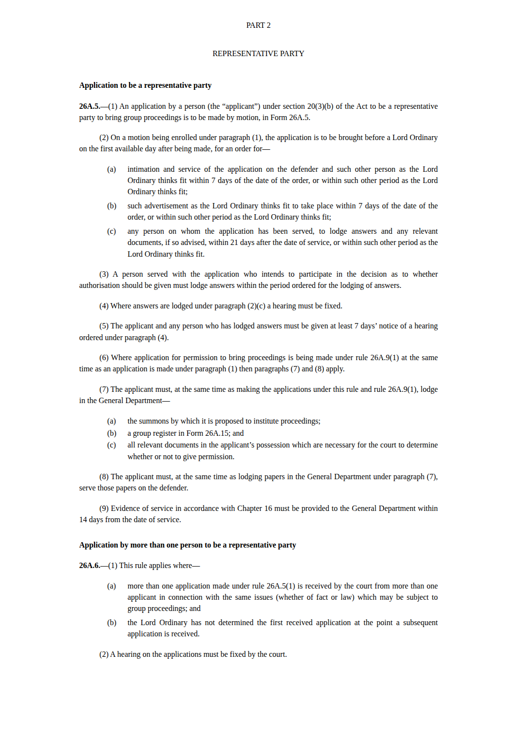PART 2
REPRESENTATIVE PARTY
Application to be a representative party
26A.5.—(1) An application by a person (the “applicant”) under section 20(3)(b) of the Act to be a representative party to bring group proceedings is to be made by motion, in Form 26A.5.
(2) On a motion being enrolled under paragraph (1), the application is to be brought before a Lord Ordinary on the first available day after being made, for an order for—
(a) intimation and service of the application on the defender and such other person as the Lord Ordinary thinks fit within 7 days of the date of the order, or within such other period as the Lord Ordinary thinks fit;
(b) such advertisement as the Lord Ordinary thinks fit to take place within 7 days of the date of the order, or within such other period as the Lord Ordinary thinks fit;
(c) any person on whom the application has been served, to lodge answers and any relevant documents, if so advised, within 21 days after the date of service, or within such other period as the Lord Ordinary thinks fit.
(3) A person served with the application who intends to participate in the decision as to whether authorisation should be given must lodge answers within the period ordered for the lodging of answers.
(4) Where answers are lodged under paragraph (2)(c) a hearing must be fixed.
(5) The applicant and any person who has lodged answers must be given at least 7 days’ notice of a hearing ordered under paragraph (4).
(6) Where application for permission to bring proceedings is being made under rule 26A.9(1) at the same time as an application is made under paragraph (1) then paragraphs (7) and (8) apply.
(7) The applicant must, at the same time as making the applications under this rule and rule 26A.9(1), lodge in the General Department—
(a) the summons by which it is proposed to institute proceedings;
(b) a group register in Form 26A.15; and
(c) all relevant documents in the applicant’s possession which are necessary for the court to determine whether or not to give permission.
(8) The applicant must, at the same time as lodging papers in the General Department under paragraph (7), serve those papers on the defender.
(9) Evidence of service in accordance with Chapter 16 must be provided to the General Department within 14 days from the date of service.
Application by more than one person to be a representative party
26A.6.—(1) This rule applies where—
(a) more than one application made under rule 26A.5(1) is received by the court from more than one applicant in connection with the same issues (whether of fact or law) which may be subject to group proceedings; and
(b) the Lord Ordinary has not determined the first received application at the point a subsequent application is received.
(2) A hearing on the applications must be fixed by the court.